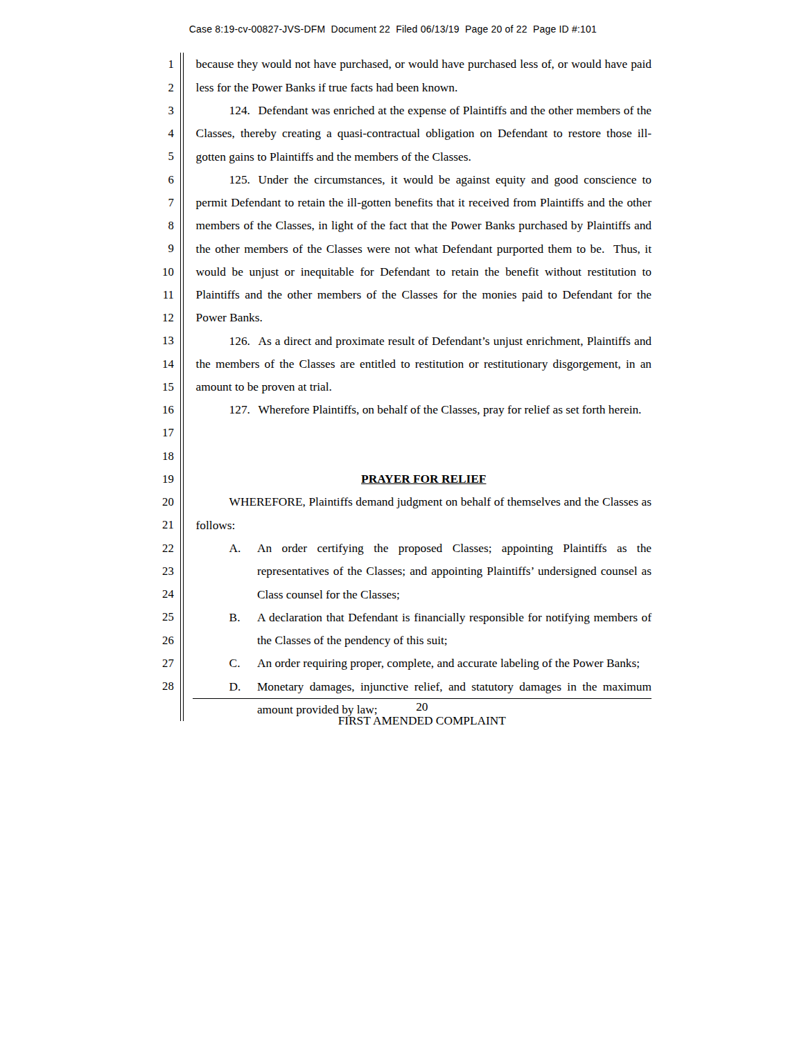Case 8:19-cv-00827-JVS-DFM Document 22 Filed 06/13/19 Page 20 of 22 Page ID #:101
1
2
3
4
5
6
7
8
9
10
11
12
13
14
15
16
17
18
19
20
21
22
23
24
25
26
27
28
because they would not have purchased, or would have purchased less of, or would have paid less for the Power Banks if true facts had been known.
124. Defendant was enriched at the expense of Plaintiffs and the other members of the Classes, thereby creating a quasi-contractual obligation on Defendant to restore those ill-gotten gains to Plaintiffs and the members of the Classes.
125. Under the circumstances, it would be against equity and good conscience to permit Defendant to retain the ill-gotten benefits that it received from Plaintiffs and the other members of the Classes, in light of the fact that the Power Banks purchased by Plaintiffs and the other members of the Classes were not what Defendant purported them to be. Thus, it would be unjust or inequitable for Defendant to retain the benefit without restitution to Plaintiffs and the other members of the Classes for the monies paid to Defendant for the Power Banks.
126. As a direct and proximate result of Defendant’s unjust enrichment, Plaintiffs and the members of the Classes are entitled to restitution or restitutionary disgorgement, in an amount to be proven at trial.
127. Wherefore Plaintiffs, on behalf of the Classes, pray for relief as set forth herein.
PRAYER FOR RELIEF
WHEREFORE, Plaintiffs demand judgment on behalf of themselves and the Classes as follows:
A. An order certifying the proposed Classes; appointing Plaintiffs as the representatives of the Classes; and appointing Plaintiffs’ undersigned counsel as Class counsel for the Classes;
B. A declaration that Defendant is financially responsible for notifying members of the Classes of the pendency of this suit;
C. An order requiring proper, complete, and accurate labeling of the Power Banks;
D. Monetary damages, injunctive relief, and statutory damages in the maximum amount provided by law;
20
FIRST AMENDED COMPLAINT